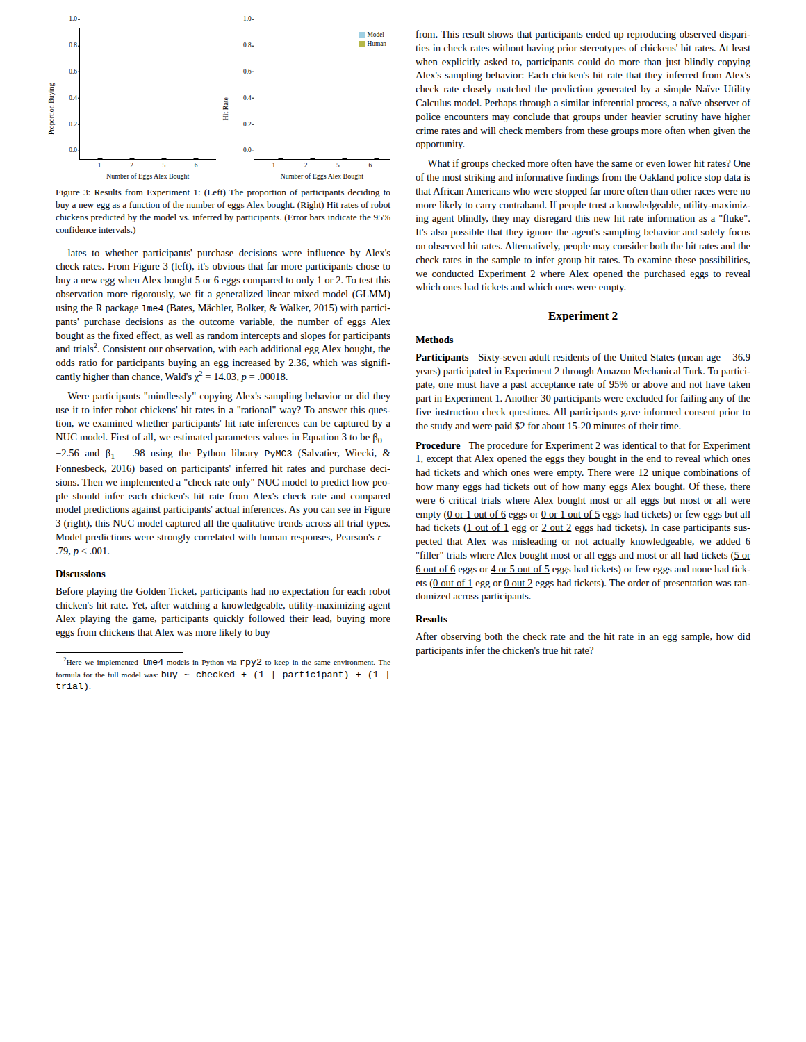Proportion Buying
1.0
0.8
0.6
0.4
0.2
0.0
1256
Number of Eggs Alex Bought
Hit Rate
Model
Human
1.0
0.8
0.6
0.4
0.2
0.0
1256
Number of Eggs Alex Bought
Figure 3: Results from Experiment 1: (Left) The proportion of participants deciding to buy a new egg as a function of the number of eggs Alex bought. (Right) Hit rates of robot chickens predicted by the model vs. inferred by participants. (Error bars indicate the 95% confidence intervals.)
lates to whether participants' purchase decisions were influence by Alex's check rates. From Figure 3 (left), it's obvious that far more participants chose to buy a new egg when Alex bought 5 or 6 eggs compared to only 1 or 2. To test this observation more rigorously, we fit a generalized linear mixed model (GLMM) using the R package lme4 (Bates, Mächler, Bolker, & Walker, 2015) with participants' purchase decisions as the outcome variable, the number of eggs Alex bought as the fixed effect, as well as random intercepts and slopes for participants and trials2. Consistent our observation, with each additional egg Alex bought, the odds ratio for participants buying an egg increased by 2.36, which was significantly higher than chance, Wald's χ2 = 14.03, p = .00018.
Were participants "mindlessly" copying Alex's sampling behavior or did they use it to infer robot chickens' hit rates in a "rational" way? To answer this question, we examined whether participants' hit rate inferences can be captured by a NUC model. First of all, we estimated parameters values in Equation 3 to be β0 = −2.56 and β1 = .98 using the Python library PyMC3 (Salvatier, Wiecki, & Fonnesbeck, 2016) based on participants' inferred hit rates and purchase decisions. Then we implemented a "check rate only" NUC model to predict how people should infer each chicken's hit rate from Alex's check rate and compared model predictions against participants' actual inferences. As you can see in Figure 3 (right), this NUC model captured all the qualitative trends across all trial types. Model predictions were strongly correlated with human responses, Pearson's r = .79, p < .001.
Discussions
Before playing the Golden Ticket, participants had no expectation for each robot chicken's hit rate. Yet, after watching a knowledgeable, utility-maximizing agent Alex playing the game, participants quickly followed their lead, buying more eggs from chickens that Alex was more likely to buy
2Here we implemented lme4 models in Python via rpy2 to keep in the same environment. The formula for the full model was: buy ~ checked + (1 | participant) + (1 | trial).
from. This result shows that participants ended up reproducing observed disparities in check rates without having prior stereotypes of chickens' hit rates. At least when explicitly asked to, participants could do more than just blindly copying Alex's sampling behavior: Each chicken's hit rate that they inferred from Alex's check rate closely matched the prediction generated by a simple Naïve Utility Calculus model. Perhaps through a similar inferential process, a naïve observer of police encounters may conclude that groups under heavier scrutiny have higher crime rates and will check members from these groups more often when given the opportunity.
What if groups checked more often have the same or even lower hit rates? One of the most striking and informative findings from the Oakland police stop data is that African Americans who were stopped far more often than other races were no more likely to carry contraband. If people trust a knowledgeable, utility-maximizing agent blindly, they may disregard this new hit rate information as a "fluke". It's also possible that they ignore the agent's sampling behavior and solely focus on observed hit rates. Alternatively, people may consider both the hit rates and the check rates in the sample to infer group hit rates. To examine these possibilities, we conducted Experiment 2 where Alex opened the purchased eggs to reveal which ones had tickets and which ones were empty.
Experiment 2
Methods
Participants Sixty-seven adult residents of the United States (mean age = 36.9 years) participated in Experiment 2 through Amazon Mechanical Turk. To participate, one must have a past acceptance rate of 95% or above and not have taken part in Experiment 1. Another 30 participants were excluded for failing any of the five instruction check questions. All participants gave informed consent prior to the study and were paid $2 for about 15-20 minutes of their time.
Procedure The procedure for Experiment 2 was identical to that for Experiment 1, except that Alex opened the eggs they bought in the end to reveal which ones had tickets and which ones were empty. There were 12 unique combinations of how many eggs had tickets out of how many eggs Alex bought. Of these, there were 6 critical trials where Alex bought most or all eggs but most or all were empty (0 or 1 out of 6 eggs or 0 or 1 out of 5 eggs had tickets) or few eggs but all had tickets (1 out of 1 egg or 2 out 2 eggs had tickets). In case participants suspected that Alex was misleading or not actually knowledgeable, we added 6 "filler" trials where Alex bought most or all eggs and most or all had tickets (5 or 6 out of 6 eggs or 4 or 5 out of 5 eggs had tickets) or few eggs and none had tickets (0 out of 1 egg or 0 out 2 eggs had tickets). The order of presentation was randomized across participants.
Results
After observing both the check rate and the hit rate in an egg sample, how did participants infer the chicken's true hit rate?